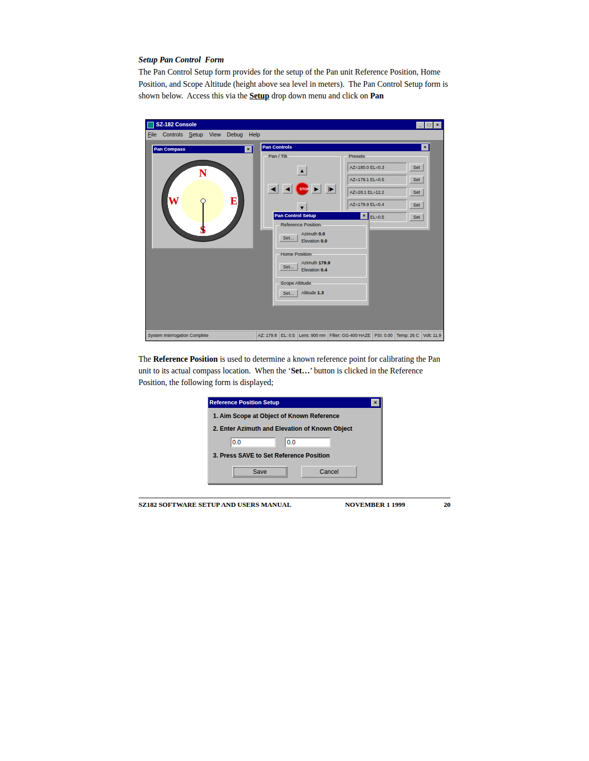Setup Pan Control Form
The Pan Control Setup form provides for the setup of the Pan unit Reference Position, Home Position, and Scope Altitude (height above sea level in meters). The Pan Control Setup form is shown below. Access this via the Setup drop down menu and click on Pan
SZ-182 Console _□×
File Controls Setup View Debug Help
Pan Compass×
N S E W
Pan Controls×
Pan / Tilt
▲ ◀|◀STOP▶|▶ ▼
Presets
AZ=180.0 EL=0.3 Set
AZ=179.1 EL=0.5 Set
AZ=28.1 EL=12.2 Set
AZ=179.9 EL=0.4 Set
AZ=179.8 EL=0.5 Set
Pan Control Setup×
Reference Position
Set…
Azimuth 0.0
Elevation 0.0
Home Position
Set…
Azimuth 179.9
Elevation 0.4
Scope Altitude
Set…
Altitude 1.3
System Interrogation Complete
AZ: 179.8
EL: 0.5
Lens: 900 nm
Filter: GG-400 HAZE
PSI: 0.00
Temp: 26 C
Volt: 11.9
The Reference Position is used to determine a known reference point for calibrating the Pan unit to its actual compass location. When the ‘Set…’ button is clicked in the Reference Position, the following form is displayed;
Reference Position Setup×
1. Aim Scope at Object of Known Reference
2. Enter Azimuth and Elevation of Known Object
3. Press SAVE to Set Reference Position
Save Cancel
SZ182 SOFTWARE SETUP AND USERS MANUAL NOVEMBER 1 1999 20